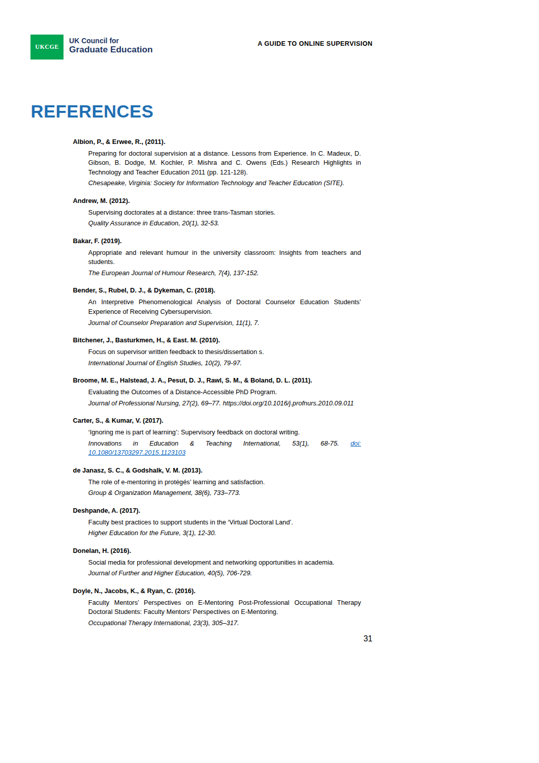UKCGE
UK Council for
Graduate Education
A Guide to Online Supervision
REFERENCES
Albion, P., & Erwee, R., (2011).
Preparing for doctoral supervision at a distance. Lessons from Experience. In C. Madeux, D. Gibson, B. Dodge, M. Kochler, P. Mishra and C. Owens (Eds.) Research Highlights in Technology and Teacher Education 2011 (pp. 121-128).
Chesapeake, Virginia: Society for Information Technology and Teacher Education (SITE).
Andrew, M. (2012).
Supervising doctorates at a distance: three trans-Tasman stories.
Quality Assurance in Education, 20(1), 32-53.
Bakar, F. (2019).
Appropriate and relevant humour in the university classroom: Insights from teachers and students.
The European Journal of Humour Research, 7(4), 137-152.
Bender, S., Rubel, D. J., & Dykeman, C. (2018).
An Interpretive Phenomenological Analysis of Doctoral Counselor Education Students’ Experience of Receiving Cybersupervision.
Journal of Counselor Preparation and Supervision, 11(1), 7.
Bitchener, J., Basturkmen, H., & East. M. (2010).
Focus on supervisor written feedback to thesis/dissertation s.
International Journal of English Studies, 10(2), 79-97.
Broome, M. E., Halstead, J. A., Pesut, D. J., Rawl, S. M., & Boland, D. L. (2011).
Evaluating the Outcomes of a Distance-Accessible PhD Program.
Journal of Professional Nursing, 27(2), 69–77. https://doi.org/10.1016/j.profnurs.2010.09.011
Carter, S., & Kumar, V. (2017).
‘Ignoring me is part of learning’: Supervisory feedback on doctoral writing.
Innovations in Education & Teaching International, 53(1), 68-75. doi: 10.1080/13703297.2015.1123103
de Janasz, S. C., & Godshalk, V. M. (2013).
The role of e-mentoring in protégés’ learning and satisfaction.
Group & Organization Management, 38(6), 733–773.
Deshpande, A. (2017).
Faculty best practices to support students in the ‘Virtual Doctoral Land’.
Higher Education for the Future, 3(1), 12-30.
Donelan, H. (2016).
Social media for professional development and networking opportunities in academia.
Journal of Further and Higher Education, 40(5), 706-729.
Doyle, N., Jacobs, K., & Ryan, C. (2016).
Faculty Mentors’ Perspectives on E-Mentoring Post-Professional Occupational Therapy Doctoral Students: Faculty Mentors’ Perspectives on E-Mentoring.
Occupational Therapy International, 23(3), 305–317.
31